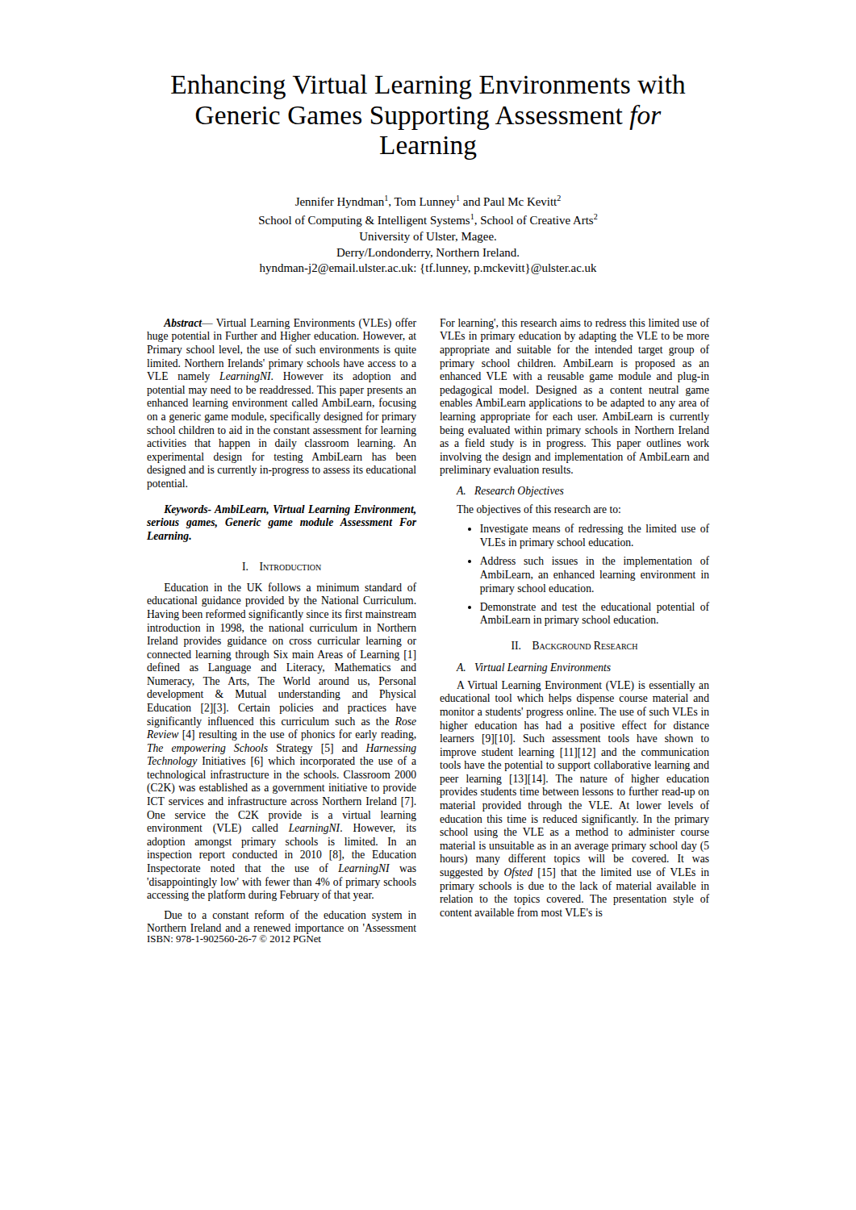Enhancing Virtual Learning Environments with
Generic Games Supporting Assessment for Learning
Jennifer Hyndman1, Tom Lunney1 and Paul Mc Kevitt2
School of Computing & Intelligent Systems1, School of Creative Arts2
University of Ulster, Magee.
Derry/Londonderry, Northern Ireland.
hyndman-j2@email.ulster.ac.uk: {tf.lunney, p.mckevitt}@ulster.ac.uk
Abstract— Virtual Learning Environments (VLEs) offer huge potential in Further and Higher education. However, at Primary school level, the use of such environments is quite limited. Northern Irelands' primary schools have access to a VLE namely LearningNI. However its adoption and potential may need to be readdressed. This paper presents an enhanced learning environment called AmbiLearn, focusing on a generic game module, specifically designed for primary school children to aid in the constant assessment for learning activities that happen in daily classroom learning. An experimental design for testing AmbiLearn has been designed and is currently in-progress to assess its educational potential.
Keywords- AmbiLearn, Virtual Learning Environment, serious games, Generic game module Assessment For Learning.
I. Introduction
Education in the UK follows a minimum standard of educational guidance provided by the National Curriculum. Having been reformed significantly since its first mainstream introduction in 1998, the national curriculum in Northern Ireland provides guidance on cross curricular learning or connected learning through Six main Areas of Learning [1] defined as Language and Literacy, Mathematics and Numeracy, The Arts, The World around us, Personal development & Mutual understanding and Physical Education [2][3]. Certain policies and practices have significantly influenced this curriculum such as the Rose Review [4] resulting in the use of phonics for early reading, The empowering Schools Strategy [5] and Harnessing Technology Initiatives [6] which incorporated the use of a technological infrastructure in the schools. Classroom 2000 (C2K) was established as a government initiative to provide ICT services and infrastructure across Northern Ireland [7]. One service the C2K provide is a virtual learning environment (VLE) called LearningNI. However, its adoption amongst primary schools is limited. In an inspection report conducted in 2010 [8], the Education Inspectorate noted that the use of LearningNI was 'disappointingly low' with fewer than 4% of primary schools accessing the platform during February of that year.
Due to a constant reform of the education system in Northern Ireland and a renewed importance on 'Assessment For learning', this research aims to redress this limited use of VLEs in primary education by adapting the VLE to be more appropriate and suitable for the intended target group of primary school children. AmbiLearn is proposed as an enhanced VLE with a reusable game module and plug-in pedagogical model. Designed as a content neutral game enables AmbiLearn applications to be adapted to any area of learning appropriate for each user. AmbiLearn is currently being evaluated within primary schools in Northern Ireland as a field study is in progress. This paper outlines work involving the design and implementation of AmbiLearn and preliminary evaluation results.
A. Research Objectives
The objectives of this research are to:
Investigate means of redressing the limited use of VLEs in primary school education.
Address such issues in the implementation of AmbiLearn, an enhanced learning environment in primary school education.
Demonstrate and test the educational potential of AmbiLearn in primary school education.
II. Background Research
A. Virtual Learning Environments
A Virtual Learning Environment (VLE) is essentially an educational tool which helps dispense course material and monitor a students' progress online. The use of such VLEs in higher education has had a positive effect for distance learners [9][10]. Such assessment tools have shown to improve student learning [11][12] and the communication tools have the potential to support collaborative learning and peer learning [13][14]. The nature of higher education provides students time between lessons to further read-up on material provided through the VLE. At lower levels of education this time is reduced significantly. In the primary school using the VLE as a method to administer course material is unsuitable as in an average primary school day (5 hours) many different topics will be covered. It was suggested by Ofsted [15] that the limited use of VLEs in primary schools is due to the lack of material available in relation to the topics covered. The presentation style of content available from most VLE's is
ISBN: 978-1-902560-26-7 © 2012 PGNet